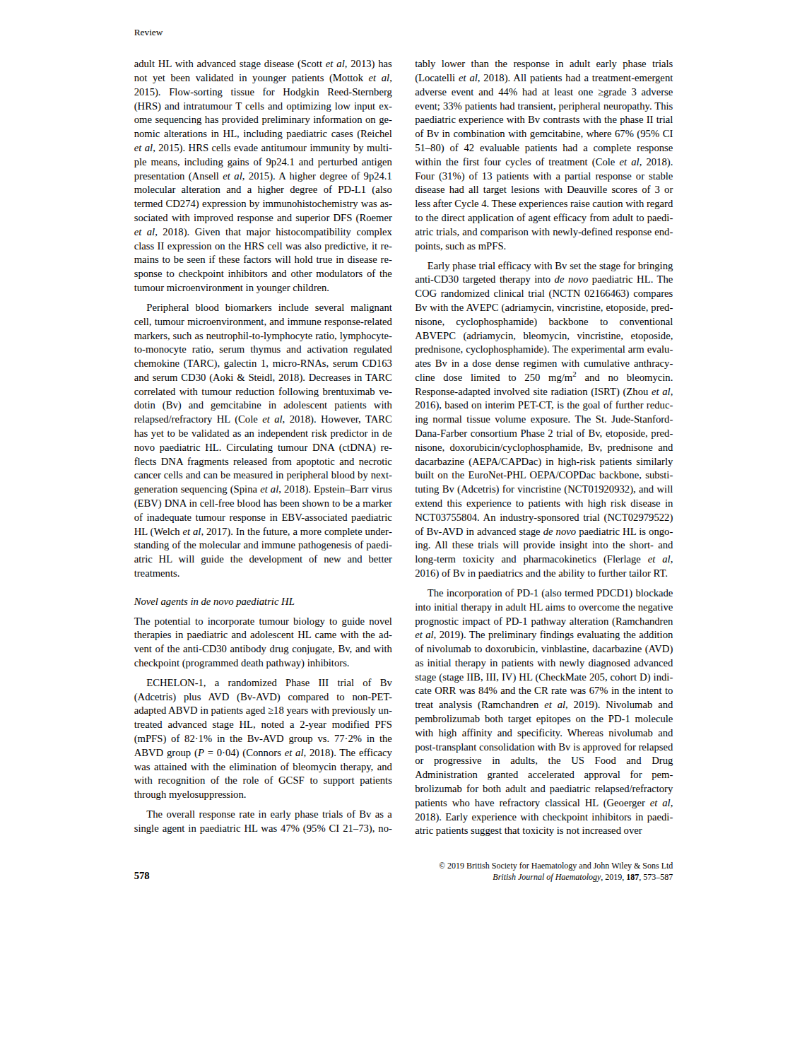Review
adult HL with advanced stage disease (Scott et al, 2013) has not yet been validated in younger patients (Mottok et al, 2015). Flow-sorting tissue for Hodgkin Reed-Sternberg (HRS) and intratumour T cells and optimizing low input exome sequencing has provided preliminary information on genomic alterations in HL, including paediatric cases (Reichel et al, 2015). HRS cells evade antitumour immunity by multiple means, including gains of 9p24.1 and perturbed antigen presentation (Ansell et al, 2015). A higher degree of 9p24.1 molecular alteration and a higher degree of PD-L1 (also termed CD274) expression by immunohistochemistry was associated with improved response and superior DFS (Roemer et al, 2018). Given that major histocompatibility complex class II expression on the HRS cell was also predictive, it remains to be seen if these factors will hold true in disease response to checkpoint inhibitors and other modulators of the tumour microenvironment in younger children.
Peripheral blood biomarkers include several malignant cell, tumour microenvironment, and immune response-related markers, such as neutrophil-to-lymphocyte ratio, lymphocyte-to-monocyte ratio, serum thymus and activation regulated chemokine (TARC), galectin 1, micro-RNAs, serum CD163 and serum CD30 (Aoki & Steidl, 2018). Decreases in TARC correlated with tumour reduction following brentuximab vedotin (Bv) and gemcitabine in adolescent patients with relapsed/refractory HL (Cole et al, 2018). However, TARC has yet to be validated as an independent risk predictor in de novo paediatric HL. Circulating tumour DNA (ctDNA) reflects DNA fragments released from apoptotic and necrotic cancer cells and can be measured in peripheral blood by next-generation sequencing (Spina et al, 2018). Epstein–Barr virus (EBV) DNA in cell-free blood has been shown to be a marker of inadequate tumour response in EBV-associated paediatric HL (Welch et al, 2017). In the future, a more complete understanding of the molecular and immune pathogenesis of paediatric HL will guide the development of new and better treatments.
Novel agents in de novo paediatric HL
The potential to incorporate tumour biology to guide novel therapies in paediatric and adolescent HL came with the advent of the anti-CD30 antibody drug conjugate, Bv, and with checkpoint (programmed death pathway) inhibitors.
ECHELON-1, a randomized Phase III trial of Bv (Adcetris) plus AVD (Bv-AVD) compared to non-PET-adapted ABVD in patients aged ≥18 years with previously untreated advanced stage HL, noted a 2-year modified PFS (mPFS) of 82·1% in the Bv-AVD group vs. 77·2% in the ABVD group (P = 0·04) (Connors et al, 2018). The efficacy was attained with the elimination of bleomycin therapy, and with recognition of the role of GCSF to support patients through myelosuppression.
The overall response rate in early phase trials of Bv as a single agent in paediatric HL was 47% (95% CI 21–73), notably lower than the response in adult early phase trials (Locatelli et al, 2018). All patients had a treatment-emergent adverse event and 44% had at least one ≥grade 3 adverse event; 33% patients had transient, peripheral neuropathy. This paediatric experience with Bv contrasts with the phase II trial of Bv in combination with gemcitabine, where 67% (95% CI 51–80) of 42 evaluable patients had a complete response within the first four cycles of treatment (Cole et al, 2018). Four (31%) of 13 patients with a partial response or stable disease had all target lesions with Deauville scores of 3 or less after Cycle 4. These experiences raise caution with regard to the direct application of agent efficacy from adult to paediatric trials, and comparison with newly-defined response endpoints, such as mPFS.
Early phase trial efficacy with Bv set the stage for bringing anti-CD30 targeted therapy into de novo paediatric HL. The COG randomized clinical trial (NCTN 02166463) compares Bv with the AVEPC (adriamycin, vincristine, etoposide, prednisone, cyclophosphamide) backbone to conventional ABVEPC (adriamycin, bleomycin, vincristine, etoposide, prednisone, cyclophosphamide). The experimental arm evaluates Bv in a dose dense regimen with cumulative anthracycline dose limited to 250 mg/m2 and no bleomycin. Response-adapted involved site radiation (ISRT) (Zhou et al, 2016), based on interim PET-CT, is the goal of further reducing normal tissue volume exposure. The St. Jude-Stanford-Dana-Farber consortium Phase 2 trial of Bv, etoposide, prednisone, doxorubicin/cyclophosphamide, Bv, prednisone and dacarbazine (AEPA/CAPDac) in high-risk patients similarly built on the EuroNet-PHL OEPA/COPDac backbone, substituting Bv (Adcetris) for vincristine (NCT01920932), and will extend this experience to patients with high risk disease in NCT03755804. An industry-sponsored trial (NCT02979522) of Bv-AVD in advanced stage de novo paediatric HL is ongoing. All these trials will provide insight into the short- and long-term toxicity and pharmacokinetics (Flerlage et al, 2016) of Bv in paediatrics and the ability to further tailor RT.
The incorporation of PD-1 (also termed PDCD1) blockade into initial therapy in adult HL aims to overcome the negative prognostic impact of PD-1 pathway alteration (Ramchandren et al, 2019). The preliminary findings evaluating the addition of nivolumab to doxorubicin, vinblastine, dacarbazine (AVD) as initial therapy in patients with newly diagnosed advanced stage (stage IIB, III, IV) HL (CheckMate 205, cohort D) indicate ORR was 84% and the CR rate was 67% in the intent to treat analysis (Ramchandren et al, 2019). Nivolumab and pembrolizumab both target epitopes on the PD-1 molecule with high affinity and specificity. Whereas nivolumab and post-transplant consolidation with Bv is approved for relapsed or progressive in adults, the US Food and Drug Administration granted accelerated approval for pembrolizumab for both adult and paediatric relapsed/refractory patients who have refractory classical HL (Geoerger et al, 2018). Early experience with checkpoint inhibitors in paediatric patients suggest that toxicity is not increased over
578
© 2019 British Society for Haematology and John Wiley & Sons Ltd
British Journal of Haematology, 2019, 187, 573–587